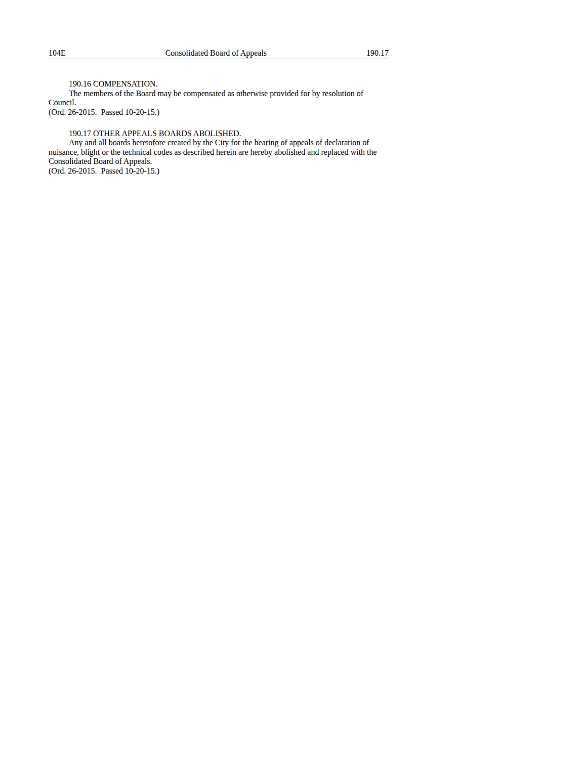104E Consolidated Board of Appeals 190.17
190.16 COMPENSATION.
The members of the Board may be compensated as otherwise provided for by resolution of Council.
(Ord. 26-2015. Passed 10-20-15.)
190.17 OTHER APPEALS BOARDS ABOLISHED.
Any and all boards heretofore created by the City for the hearing of appeals of declaration of nuisance, blight or the technical codes as described herein are hereby abolished and replaced with the Consolidated Board of Appeals.
(Ord. 26-2015. Passed 10-20-15.)